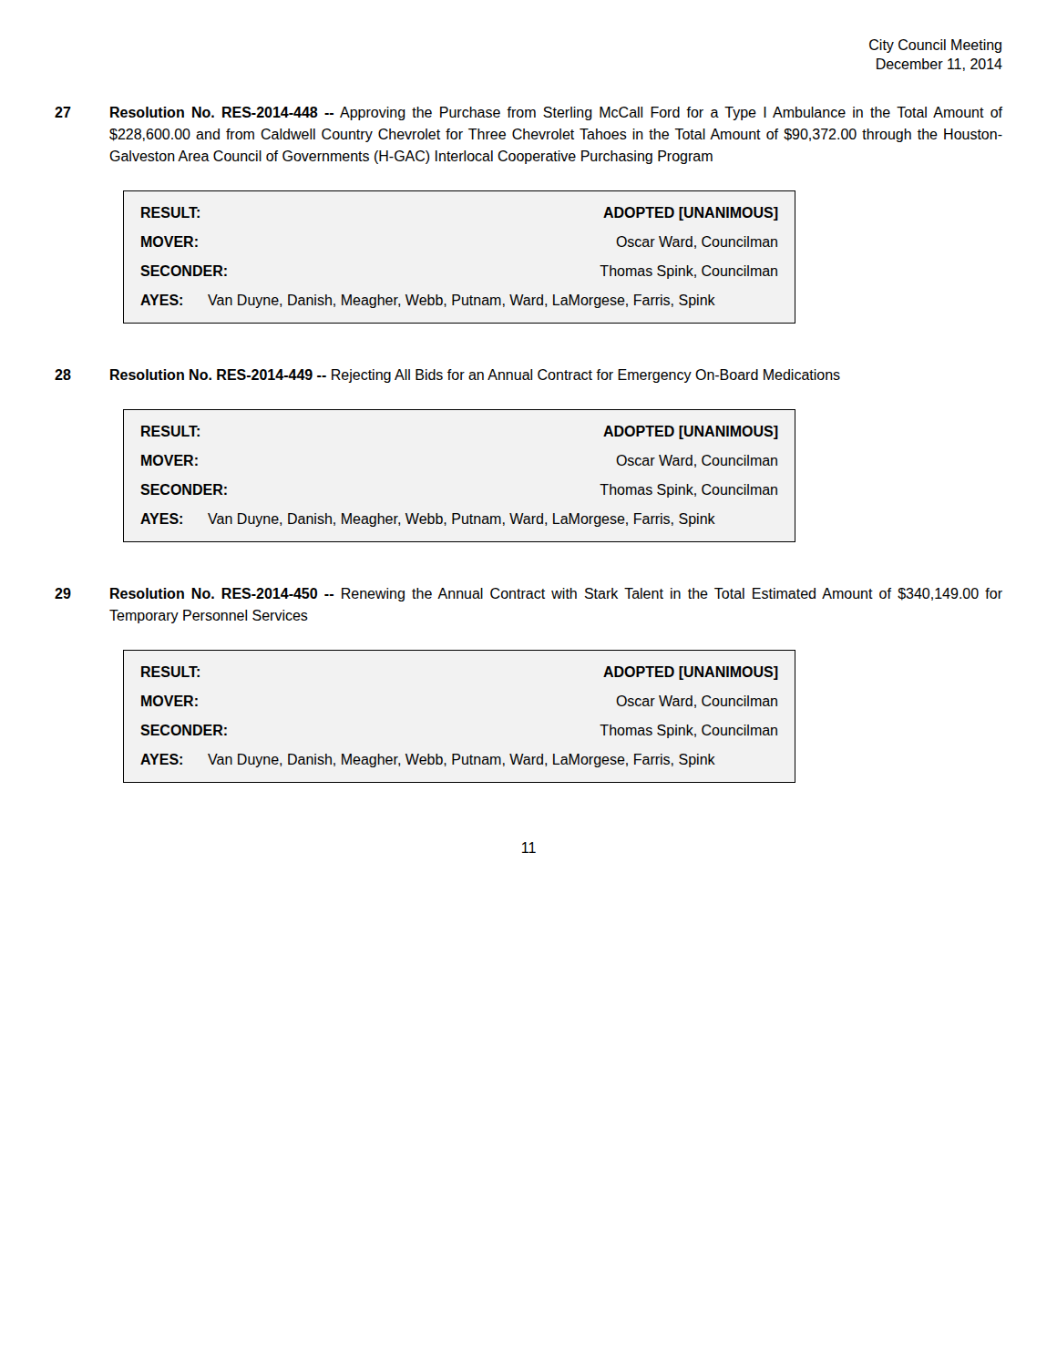City Council Meeting
December 11, 2014
27
Resolution No. RES-2014-448 -- Approving the Purchase from Sterling McCall Ford for a Type I Ambulance in the Total Amount of $228,600.00 and from Caldwell Country Chevrolet for Three Chevrolet Tahoes in the Total Amount of $90,372.00 through the Houston-Galveston Area Council of Governments (H-GAC) Interlocal Cooperative Purchasing Program
RESULT: ADOPTED [UNANIMOUS]
MOVER: Oscar Ward, Councilman
SECONDER: Thomas Spink, Councilman
AYES: Van Duyne, Danish, Meagher, Webb, Putnam, Ward, LaMorgese, Farris, Spink
28
Resolution No. RES-2014-449 -- Rejecting All Bids for an Annual Contract for Emergency On-Board Medications
RESULT: ADOPTED [UNANIMOUS]
MOVER: Oscar Ward, Councilman
SECONDER: Thomas Spink, Councilman
AYES: Van Duyne, Danish, Meagher, Webb, Putnam, Ward, LaMorgese, Farris, Spink
29
Resolution No. RES-2014-450 -- Renewing the Annual Contract with Stark Talent in the Total Estimated Amount of $340,149.00 for Temporary Personnel Services
RESULT: ADOPTED [UNANIMOUS]
MOVER: Oscar Ward, Councilman
SECONDER: Thomas Spink, Councilman
AYES: Van Duyne, Danish, Meagher, Webb, Putnam, Ward, LaMorgese, Farris, Spink
11